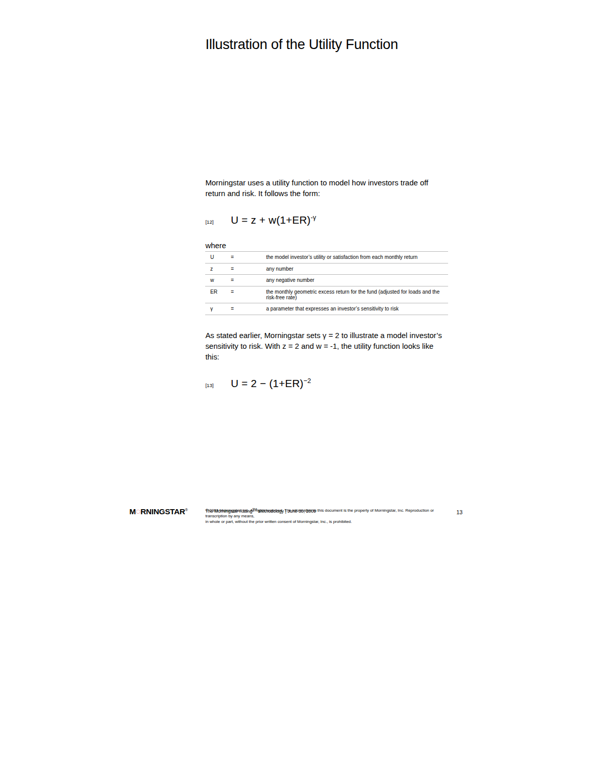Illustration of the Utility Function
Morningstar uses a utility function to model how investors trade off return and risk. It follows the form:
[12]
U = z + w(1+ER)-γ
where
| U | = | the model investor’s utility or satisfaction from each monthly return |
| z | = | any number |
| w | = | any negative number |
| ER | = | the monthly geometric excess return for the fund (adjusted for loads and the risk-free rate) |
| γ | = | a parameter that expresses an investor’s sensitivity to risk |
As stated earlier, Morningstar sets γ = 2 to illustrate a model investor’s sensitivity to risk. With z = 2 and w = -1, the utility function looks like this:
[13]
U = 2 − (1+ER)−2
The Morningstar RatingTM Methodology | June 30, 2009
M◌RNINGSTAR®
© 2009 Morningstar, Inc. All rights reserved. The information in this document is the property of Morningstar, Inc. Reproduction or transcription by any means,
in whole or part, without the prior written consent of Morningstar, Inc., is prohibited.
13